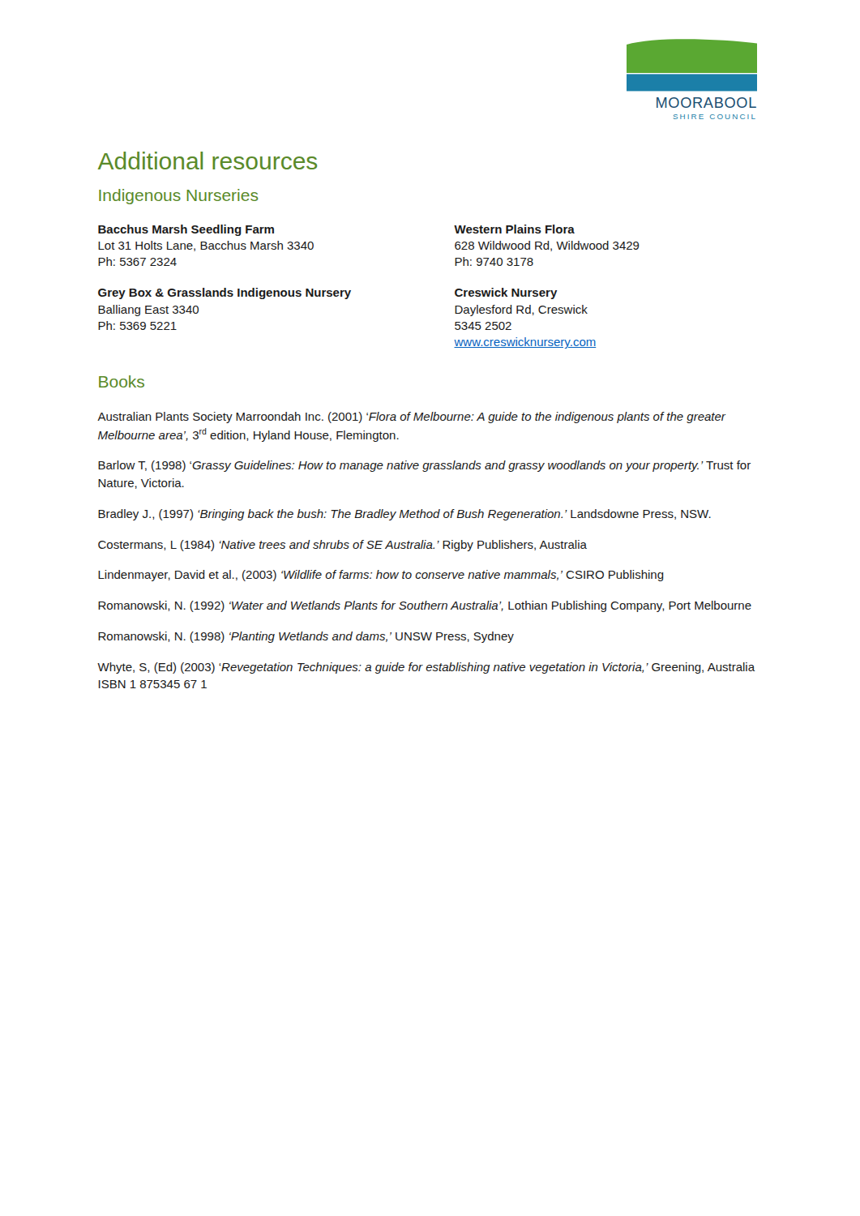MOORABOOL SHIRE COUNCIL
Additional resources
Indigenous Nurseries
Bacchus Marsh Seedling Farm
Lot 31 Holts Lane, Bacchus Marsh 3340
Ph: 5367 2324
Grey Box & Grasslands Indigenous Nursery
Balliang East 3340
Ph: 5369 5221
Western Plains Flora
628 Wildwood Rd, Wildwood 3429
Ph: 9740 3178
Creswick Nursery
Daylesford Rd, Creswick
5345 2502
www.creswicknursery.com
Books
Australian Plants Society Marroondah Inc. (2001) ‘Flora of Melbourne: A guide to the indigenous plants of the greater Melbourne area’, 3rd edition, Hyland House, Flemington.
Barlow T, (1998) ‘Grassy Guidelines: How to manage native grasslands and grassy woodlands on your property.’ Trust for Nature, Victoria.
Bradley J., (1997) ‘Bringing back the bush: The Bradley Method of Bush Regeneration.’ Landsdowne Press, NSW.
Costermans, L (1984) ‘Native trees and shrubs of SE Australia.’ Rigby Publishers, Australia
Lindenmayer, David et al., (2003) ‘Wildlife of farms: how to conserve native mammals,’ CSIRO Publishing
Romanowski, N. (1992) ‘Water and Wetlands Plants for Southern Australia’, Lothian Publishing Company, Port Melbourne
Romanowski, N. (1998) ‘Planting Wetlands and dams,’ UNSW Press, Sydney
Whyte, S, (Ed) (2003) ‘Revegetation Techniques: a guide for establishing native vegetation in Victoria,’ Greening, Australia ISBN 1 875345 67 1